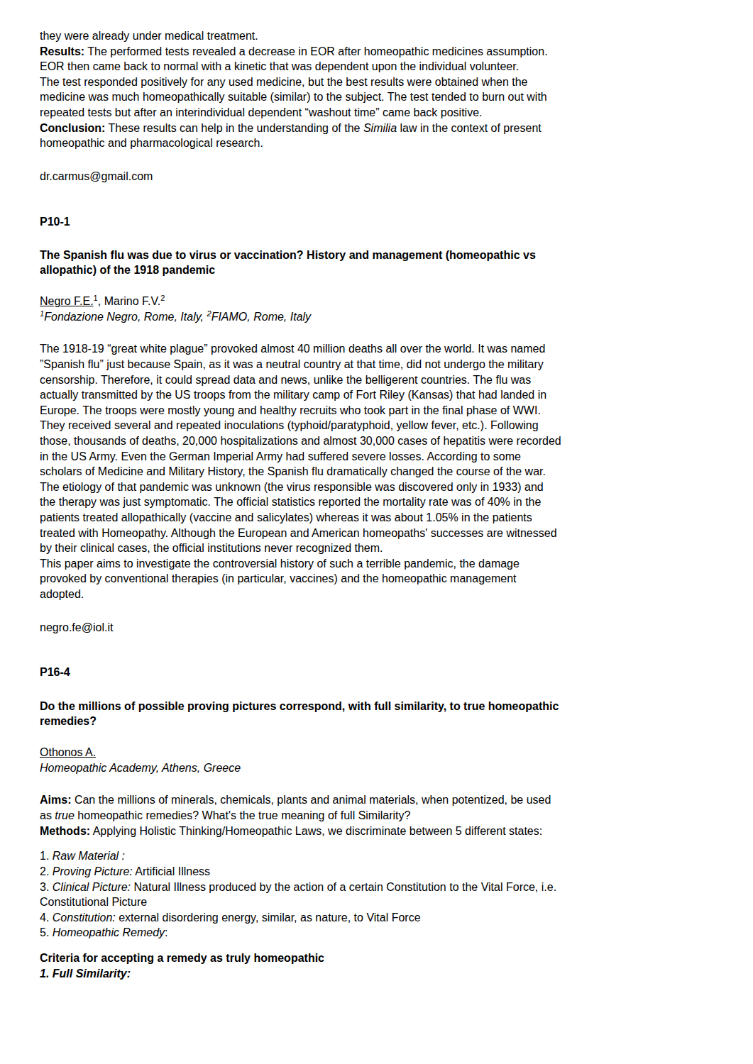they were already under medical treatment.
Results: The performed tests revealed a decrease in EOR after homeopathic medicines assumption. EOR then came back to normal with a kinetic that was dependent upon the individual volunteer.
The test responded positively for any used medicine, but the best results were obtained when the medicine was much homeopathically suitable (similar) to the subject. The test tended to burn out with repeated tests but after an interindividual dependent “washout time” came back positive.
Conclusion: These results can help in the understanding of the Similia law in the context of present homeopathic and pharmacological research.
dr.carmus@gmail.com
P10-1
The Spanish flu was due to virus or vaccination? History and management (homeopathic vs allopathic) of the 1918 pandemic
Negro F.E.1, Marino F.V.2
1Fondazione Negro, Rome, Italy, 2FIAMO, Rome, Italy
The 1918-19 “great white plague” provoked almost 40 million deaths all over the world. It was named ”Spanish flu” just because Spain, as it was a neutral country at that time, did not undergo the military censorship. Therefore, it could spread data and news, unlike the belligerent countries. The flu was actually transmitted by the US troops from the military camp of Fort Riley (Kansas) that had landed in Europe. The troops were mostly young and healthy recruits who took part in the final phase of WWI. They received several and repeated inoculations (typhoid/paratyphoid, yellow fever, etc.). Following those, thousands of deaths, 20,000 hospitalizations and almost 30,000 cases of hepatitis were recorded in the US Army. Even the German Imperial Army had suffered severe losses. According to some scholars of Medicine and Military History, the Spanish flu dramatically changed the course of the war. The etiology of that pandemic was unknown (the virus responsible was discovered only in 1933) and the therapy was just symptomatic. The official statistics reported the mortality rate was of 40% in the patients treated allopathically (vaccine and salicylates) whereas it was about 1.05% in the patients treated with Homeopathy. Although the European and American homeopaths' successes are witnessed by their clinical cases, the official institutions never recognized them.
This paper aims to investigate the controversial history of such a terrible pandemic, the damage provoked by conventional therapies (in particular, vaccines) and the homeopathic management adopted.
negro.fe@iol.it
P16-4
Do the millions of possible proving pictures correspond, with full similarity, to true homeopathic remedies?
Othonos A.
Homeopathic Academy, Athens, Greece
Aims: Can the millions of minerals, chemicals, plants and animal materials, when potentized, be used as true homeopathic remedies? What's the true meaning of full Similarity?
Methods: Applying Holistic Thinking/Homeopathic Laws, we discriminate between 5 different states:
1. Raw Material :
2. Proving Picture: Artificial Illness
3. Clinical Picture: Natural Illness produced by the action of a certain Constitution to the Vital Force, i.e. Constitutional Picture
4. Constitution: external disordering energy, similar, as nature, to Vital Force
5. Homeopathic Remedy:
Criteria for accepting a remedy as truly homeopathic
1. Full Similarity: